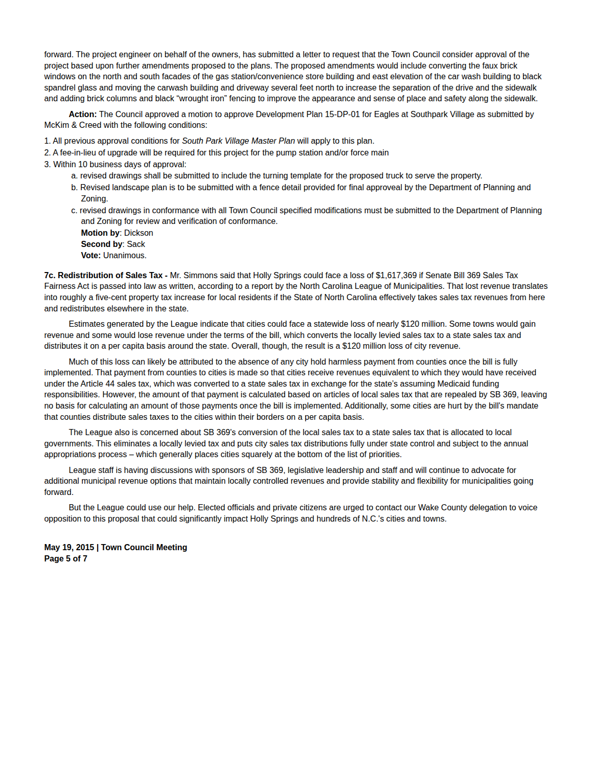forward. The project engineer on behalf of the owners, has submitted a letter to request that the Town Council consider approval of the project based upon further amendments proposed to the plans. The proposed amendments would include converting the faux brick windows on the north and south facades of the gas station/convenience store building and east elevation of the car wash building to black spandrel glass and moving the carwash building and driveway several feet north to increase the separation of the drive and the sidewalk and adding brick columns and black “wrought iron” fencing to improve the appearance and sense of place and safety along the sidewalk.
Action: The Council approved a motion to approve Development Plan 15-DP-01 for Eagles at Southpark Village as submitted by McKim & Creed with the following conditions:
1. All previous approval conditions for South Park Village Master Plan will apply to this plan.
2. A fee-in-lieu of upgrade will be required for this project for the pump station and/or force main
3. Within 10 business days of approval:
a. revised drawings shall be submitted to include the turning template for the proposed truck to serve the property.
b. Revised landscape plan is to be submitted with a fence detail provided for final approveal by the Department of Planning and Zoning.
c. revised drawings in conformance with all Town Council specified modifications must be submitted to the Department of Planning and Zoning for review and verification of conformance.
Motion by: Dickson
Second by: Sack
Vote: Unanimous.
7c. Redistribution of Sales Tax - Mr. Simmons said that Holly Springs could face a loss of $1,617,369 if Senate Bill 369 Sales Tax Fairness Act is passed into law as written, according to a report by the North Carolina League of Municipalities. That lost revenue translates into roughly a five-cent property tax increase for local residents if the State of North Carolina effectively takes sales tax revenues from here and redistributes elsewhere in the state.
Estimates generated by the League indicate that cities could face a statewide loss of nearly $120 million. Some towns would gain revenue and some would lose revenue under the terms of the bill, which converts the locally levied sales tax to a state sales tax and distributes it on a per capita basis around the state. Overall, though, the result is a $120 million loss of city revenue.
Much of this loss can likely be attributed to the absence of any city hold harmless payment from counties once the bill is fully implemented. That payment from counties to cities is made so that cities receive revenues equivalent to which they would have received under the Article 44 sales tax, which was converted to a state sales tax in exchange for the state’s assuming Medicaid funding responsibilities. However, the amount of that payment is calculated based on articles of local sales tax that are repealed by SB 369, leaving no basis for calculating an amount of those payments once the bill is implemented. Additionally, some cities are hurt by the bill's mandate that counties distribute sales taxes to the cities within their borders on a per capita basis.
The League also is concerned about SB 369's conversion of the local sales tax to a state sales tax that is allocated to local governments. This eliminates a locally levied tax and puts city sales tax distributions fully under state control and subject to the annual appropriations process – which generally places cities squarely at the bottom of the list of priorities.
League staff is having discussions with sponsors of SB 369, legislative leadership and staff and will continue to advocate for additional municipal revenue options that maintain locally controlled revenues and provide stability and flexibility for municipalities going forward.
But the League could use our help. Elected officials and private citizens are urged to contact our Wake County delegation to voice opposition to this proposal that could significantly impact Holly Springs and hundreds of N.C.'s cities and towns.
May 19, 2015 | Town Council Meeting
Page 5 of 7